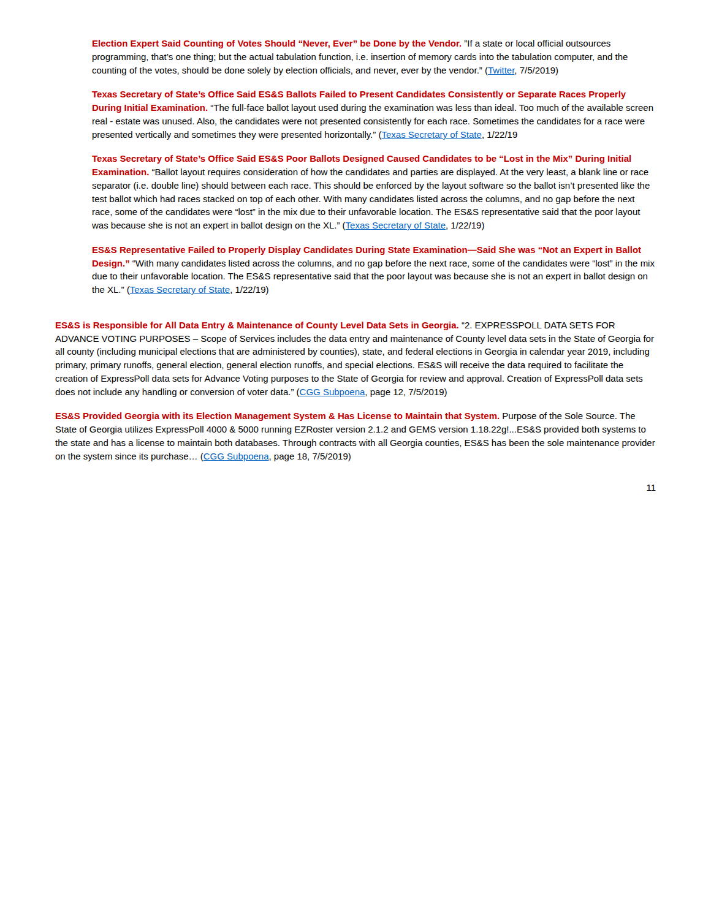Election Expert Said Counting of Votes Should “Never, Ever” be Done by the Vendor. ”If a state or local official outsources programming, that’s one thing; but the actual tabulation function, i.e. insertion of memory cards into the tabulation computer, and the counting of the votes, should be done solely by election officials, and never, ever by the vendor.” (Twitter, 7/5/2019)
Texas Secretary of State’s Office Said ES&S Ballots Failed to Present Candidates Consistently or Separate Races Properly During Initial Examination. “The full-face ballot layout used during the examination was less than ideal. Too much of the available screen real - estate was unused. Also, the candidates were not presented consistently for each race. Sometimes the candidates for a race were presented vertically and sometimes they were presented horizontally.” (Texas Secretary of State, 1/22/19
Texas Secretary of State’s Office Said ES&S Poor Ballots Designed Caused Candidates to be “Lost in the Mix” During Initial Examination. “Ballot layout requires consideration of how the candidates and parties are displayed. At the very least, a blank line or race separator (i.e. double line) should between each race. This should be enforced by the layout software so the ballot isn’t presented like the test ballot which had races stacked on top of each other. With many candidates listed across the columns, and no gap before the next race, some of the candidates were “lost” in the mix due to their unfavorable location. The ES&S representative said that the poor layout was because she is not an expert in ballot design on the XL.” (Texas Secretary of State, 1/22/19)
ES&S Representative Failed to Properly Display Candidates During State Examination—Said She was “Not an Expert in Ballot Design.” “With many candidates listed across the columns, and no gap before the next race, some of the candidates were “lost” in the mix due to their unfavorable location. The ES&S representative said that the poor layout was because she is not an expert in ballot design on the XL.” (Texas Secretary of State, 1/22/19)
ES&S is Responsible for All Data Entry & Maintenance of County Level Data Sets in Georgia. “2. EXPRESSPOLL DATA SETS FOR ADVANCE VOTING PURPOSES – Scope of Services includes the data entry and maintenance of County level data sets in the State of Georgia for all county (including municipal elections that are administered by counties), state, and federal elections in Georgia in calendar year 2019, including primary, primary runoffs, general election, general election runoffs, and special elections. ES&S will receive the data required to facilitate the creation of ExpressPoll data sets for Advance Voting purposes to the State of Georgia for review and approval. Creation of ExpressPoll data sets does not include any handling or conversion of voter data.” (CGG Subpoena, page 12, 7/5/2019)
ES&S Provided Georgia with its Election Management System & Has License to Maintain that System. Purpose of the Sole Source. The State of Georgia utilizes ExpressPoll 4000 & 5000 running EZRoster version 2.1.2 and GEMS version 1.18.22g!...ES&S provided both systems to the state and has a license to maintain both databases. Through contracts with all Georgia counties, ES&S has been the sole maintenance provider on the system since its purchase… (CGG Subpoena, page 18, 7/5/2019)
11